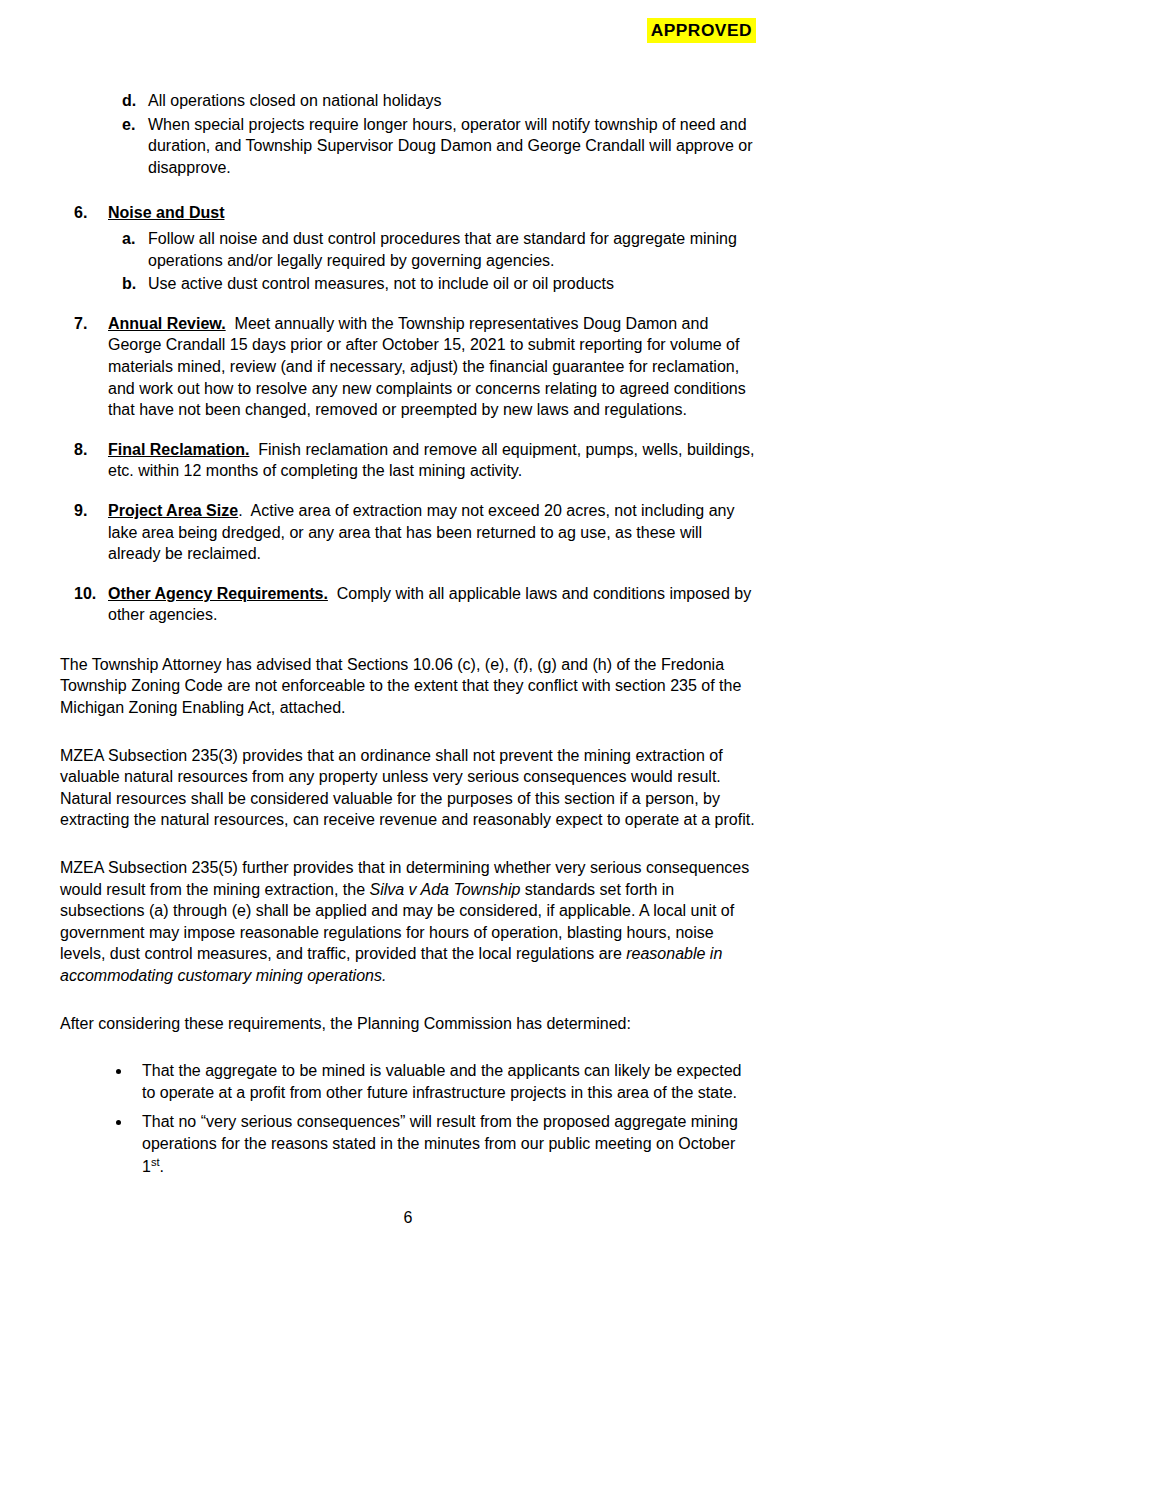APPROVED
All operations closed on national holidays
When special projects require longer hours, operator will notify township of need and duration, and Township Supervisor Doug Damon and George Crandall will approve or disapprove.
Noise and Dust
Follow all noise and dust control procedures that are standard for aggregate mining operations and/or legally required by governing agencies.
Use active dust control measures, not to include oil or oil products
Annual Review. Meet annually with the Township representatives Doug Damon and George Crandall 15 days prior or after October 15, 2021 to submit reporting for volume of materials mined, review (and if necessary, adjust) the financial guarantee for reclamation, and work out how to resolve any new complaints or concerns relating to agreed conditions that have not been changed, removed or preempted by new laws and regulations.
Final Reclamation. Finish reclamation and remove all equipment, pumps, wells, buildings, etc. within 12 months of completing the last mining activity.
Project Area Size. Active area of extraction may not exceed 20 acres, not including any lake area being dredged, or any area that has been returned to ag use, as these will already be reclaimed.
Other Agency Requirements. Comply with all applicable laws and conditions imposed by other agencies.
The Township Attorney has advised that Sections 10.06 (c), (e), (f), (g) and (h) of the Fredonia Township Zoning Code are not enforceable to the extent that they conflict with section 235 of the Michigan Zoning Enabling Act, attached.
MZEA Subsection 235(3) provides that an ordinance shall not prevent the mining extraction of valuable natural resources from any property unless very serious consequences would result. Natural resources shall be considered valuable for the purposes of this section if a person, by extracting the natural resources, can receive revenue and reasonably expect to operate at a profit.
MZEA Subsection 235(5) further provides that in determining whether very serious consequences would result from the mining extraction, the Silva v Ada Township standards set forth in subsections (a) through (e) shall be applied and may be considered, if applicable. A local unit of government may impose reasonable regulations for hours of operation, blasting hours, noise levels, dust control measures, and traffic, provided that the local regulations are reasonable in accommodating customary mining operations.
After considering these requirements, the Planning Commission has determined:
That the aggregate to be mined is valuable and the applicants can likely be expected to operate at a profit from other future infrastructure projects in this area of the state.
That no “very serious consequences” will result from the proposed aggregate mining operations for the reasons stated in the minutes from our public meeting on October 1st.
6